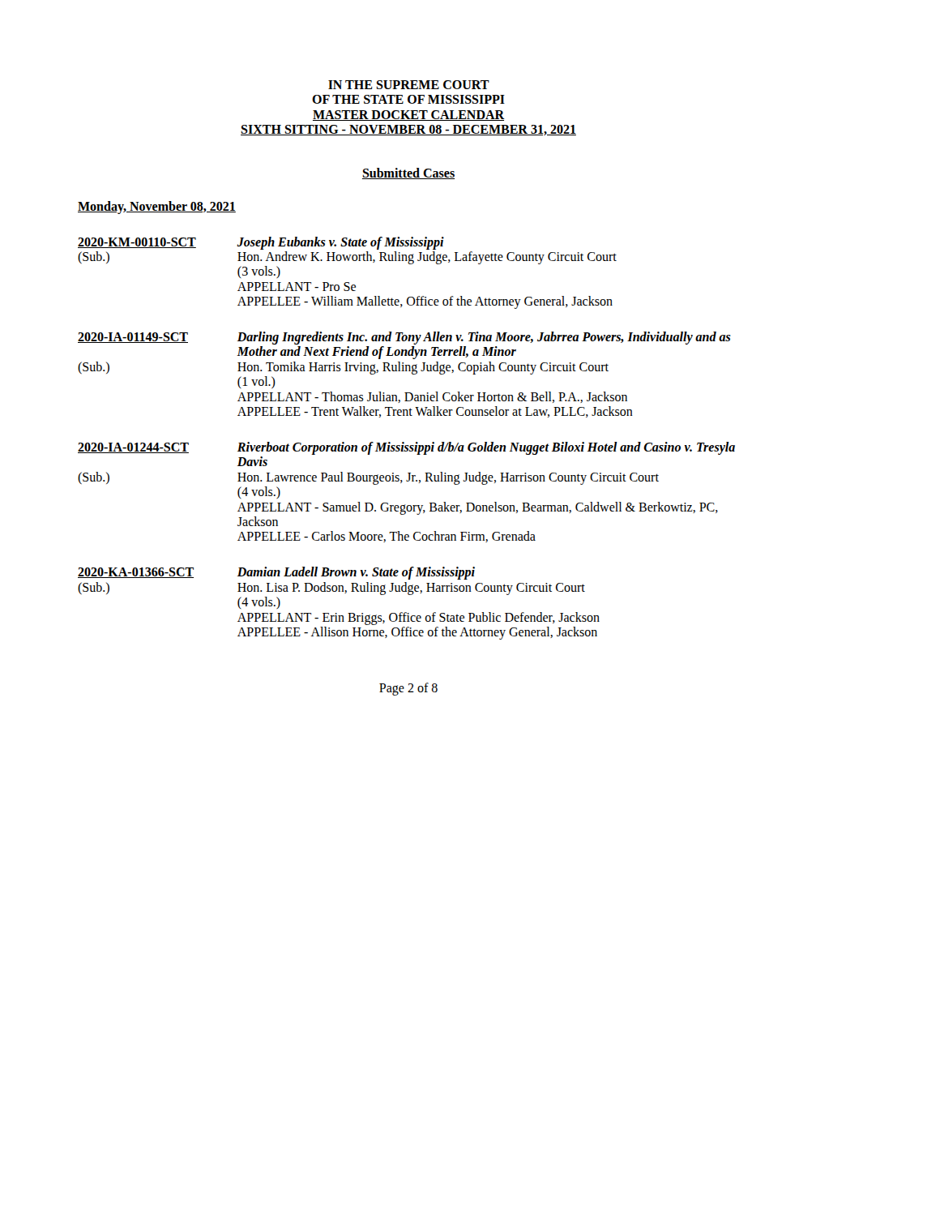In the Supreme Court
of the State of Mississippi
Master Docket Calendar
Sixth Sitting - November 08 - December 31, 2021
Submitted Cases
Monday, November 08, 2021
| 2020-KM-00110-SCT | Joseph Eubanks v. State of Mississippi |
| (Sub.) | Hon. Andrew K. Howorth, Ruling Judge, Lafayette County Circuit Court (3 vols.) APPELLANT - Pro Se APPELLEE - William Mallette, Office of the Attorney General, Jackson |
| 2020-IA-01149-SCT | Darling Ingredients Inc. and Tony Allen v. Tina Moore, Jabrrea Powers, Individually and as Mother and Next Friend of Londyn Terrell, a Minor |
| (Sub.) | Hon. Tomika Harris Irving, Ruling Judge, Copiah County Circuit Court (1 vol.) APPELLANT - Thomas Julian, Daniel Coker Horton & Bell, P.A., Jackson APPELLEE - Trent Walker, Trent Walker Counselor at Law, PLLC, Jackson |
| 2020-IA-01244-SCT | Riverboat Corporation of Mississippi d/b/a Golden Nugget Biloxi Hotel and Casino v. Tresyla Davis |
| (Sub.) | Hon. Lawrence Paul Bourgeois, Jr., Ruling Judge, Harrison County Circuit Court (4 vols.) APPELLANT - Samuel D. Gregory, Baker, Donelson, Bearman, Caldwell & Berkowtiz, PC, Jackson APPELLEE - Carlos Moore, The Cochran Firm, Grenada |
| 2020-KA-01366-SCT | Damian Ladell Brown v. State of Mississippi |
| (Sub.) | Hon. Lisa P. Dodson, Ruling Judge, Harrison County Circuit Court (4 vols.) APPELLANT - Erin Briggs, Office of State Public Defender, Jackson APPELLEE - Allison Horne, Office of the Attorney General, Jackson |
Page 2 of 8